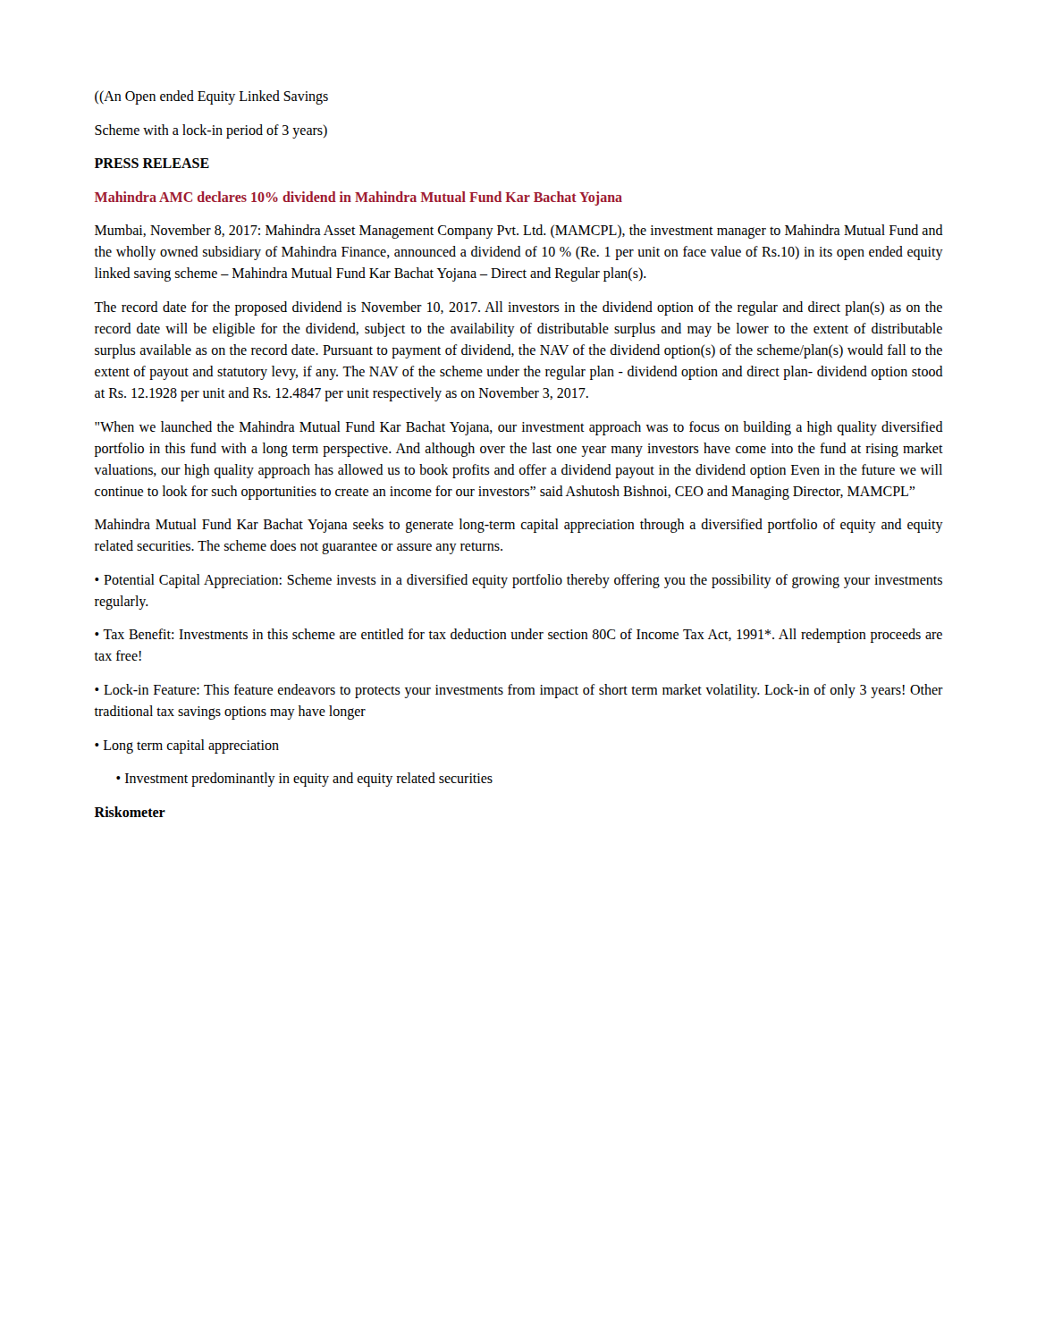((An Open ended Equity Linked Savings
Scheme with a lock-in period of 3 years)
PRESS RELEASE
Mahindra AMC declares 10% dividend in Mahindra Mutual Fund Kar Bachat Yojana
Mumbai, November 8, 2017: Mahindra Asset Management Company Pvt. Ltd. (MAMCPL), the investment manager to Mahindra Mutual Fund and the wholly owned subsidiary of Mahindra Finance, announced a dividend of 10 % (Re. 1 per unit on face value of Rs.10) in its open ended equity linked saving scheme – Mahindra Mutual Fund Kar Bachat Yojana – Direct and Regular plan(s).
The record date for the proposed dividend is November 10, 2017. All investors in the dividend option of the regular and direct plan(s) as on the record date will be eligible for the dividend, subject to the availability of distributable surplus and may be lower to the extent of distributable surplus available as on the record date. Pursuant to payment of dividend, the NAV of the dividend option(s) of the scheme/plan(s) would fall to the extent of payout and statutory levy, if any. The NAV of the scheme under the regular plan - dividend option and direct plan- dividend option stood at Rs. 12.1928 per unit and Rs. 12.4847 per unit respectively as on November 3, 2017.
"When we launched the Mahindra Mutual Fund Kar Bachat Yojana, our investment approach was to focus on building a high quality diversified portfolio in this fund with a long term perspective. And although over the last one year many investors have come into the fund at rising market valuations, our high quality approach has allowed us to book profits and offer a dividend payout in the dividend option Even in the future we will continue to look for such opportunities to create an income for our investors” said Ashutosh Bishnoi, CEO and Managing Director, MAMCPL”
Mahindra Mutual Fund Kar Bachat Yojana seeks to generate long-term capital appreciation through a diversified portfolio of equity and equity related securities. The scheme does not guarantee or assure any returns.
• Potential Capital Appreciation: Scheme invests in a diversified equity portfolio thereby offering you the possibility of growing your investments regularly.
• Tax Benefit: Investments in this scheme are entitled for tax deduction under section 80C of Income Tax Act, 1991*. All redemption proceeds are tax free!
• Lock-in Feature: This feature endeavors to protects your investments from impact of short term market volatility. Lock-in of only 3 years! Other traditional tax savings options may have longer
• Long term capital appreciation
• Investment predominantly in equity and equity related securities
Riskometer